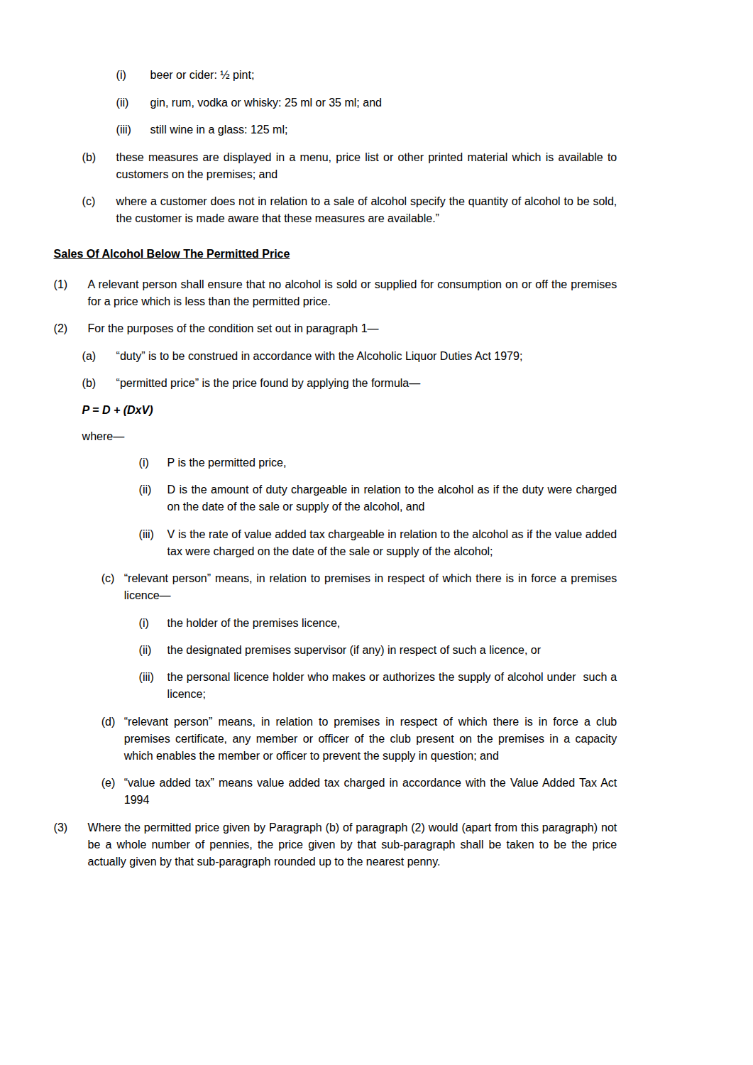(i) beer or cider: ½ pint;
(ii) gin, rum, vodka or whisky: 25 ml or 35 ml; and
(iii) still wine in a glass: 125 ml;
(b) these measures are displayed in a menu, price list or other printed material which is available to customers on the premises; and
(c) where a customer does not in relation to a sale of alcohol specify the quantity of alcohol to be sold, the customer is made aware that these measures are available.”
Sales Of Alcohol Below The Permitted Price
(1) A relevant person shall ensure that no alcohol is sold or supplied for consumption on or off the premises for a price which is less than the permitted price.
(2) For the purposes of the condition set out in paragraph 1—
(a) “duty” is to be construed in accordance with the Alcoholic Liquor Duties Act 1979;
(b) “permitted price” is the price found by applying the formula—
P = D + (DxV)
where—
(i) P is the permitted price,
(ii) D is the amount of duty chargeable in relation to the alcohol as if the duty were charged on the date of the sale or supply of the alcohol, and
(iii) V is the rate of value added tax chargeable in relation to the alcohol as if the value added tax were charged on the date of the sale or supply of the alcohol;
(c) “relevant person” means, in relation to premises in respect of which there is in force a premises licence—
(i) the holder of the premises licence,
(ii) the designated premises supervisor (if any) in respect of such a licence, or
(iii) the personal licence holder who makes or authorizes the supply of alcohol under such a licence;
(d) “relevant person” means, in relation to premises in respect of which there is in force a club premises certificate, any member or officer of the club present on the premises in a capacity which enables the member or officer to prevent the supply in question; and
(e) “value added tax” means value added tax charged in accordance with the Value Added Tax Act 1994
(3) Where the permitted price given by Paragraph (b) of paragraph (2) would (apart from this paragraph) not be a whole number of pennies, the price given by that sub-paragraph shall be taken to be the price actually given by that sub-paragraph rounded up to the nearest penny.